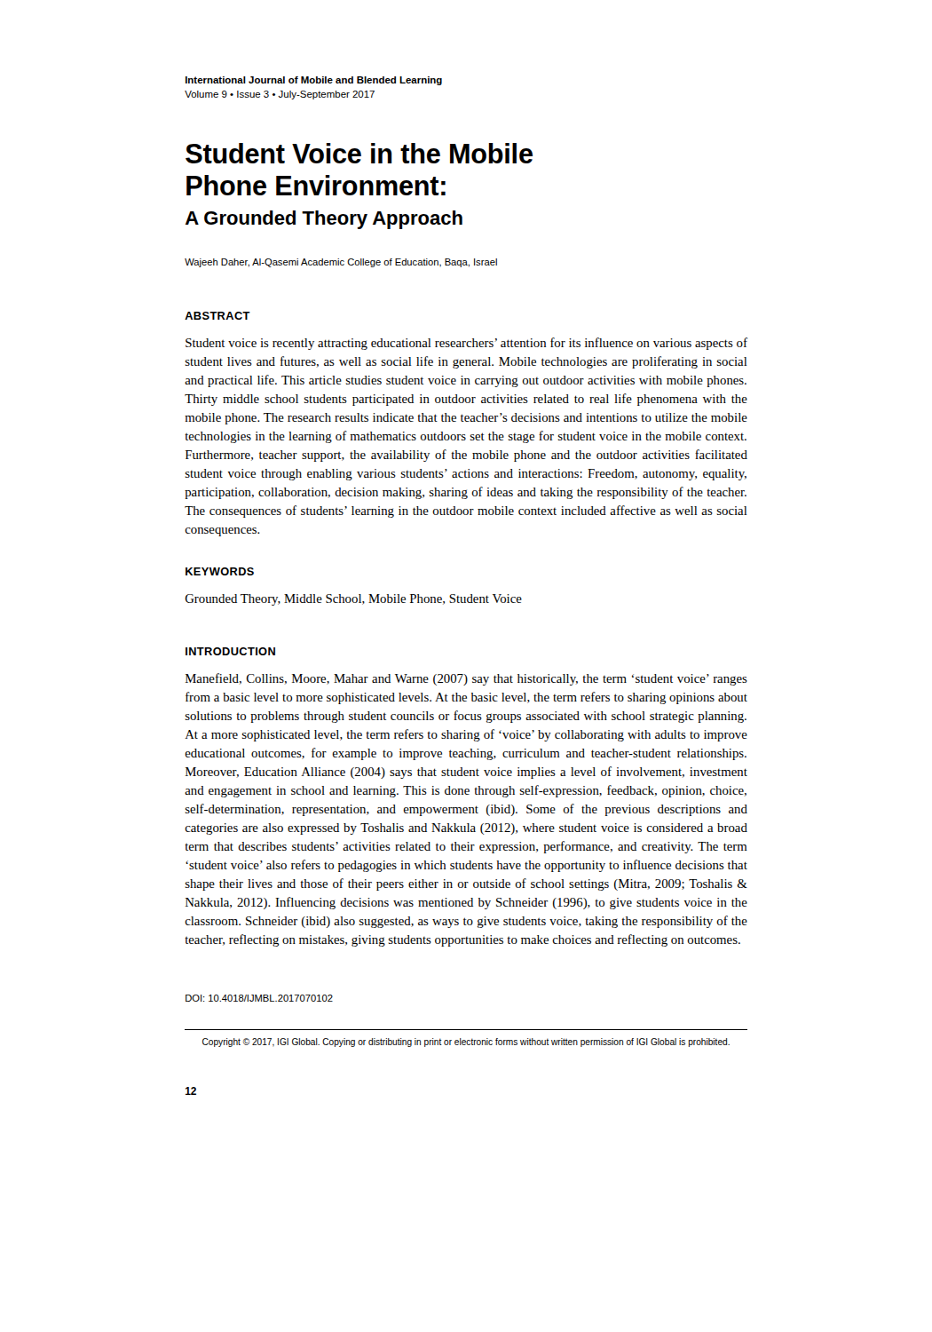International Journal of Mobile and Blended Learning
Volume 9 • Issue 3 • July-September 2017
Student Voice in the Mobile
Phone Environment:
A Grounded Theory Approach
Wajeeh Daher, Al-Qasemi Academic College of Education, Baqa, Israel
ABSTRACT
Student voice is recently attracting educational researchers’ attention for its influence on various aspects of student lives and futures, as well as social life in general. Mobile technologies are proliferating in social and practical life. This article studies student voice in carrying out outdoor activities with mobile phones. Thirty middle school students participated in outdoor activities related to real life phenomena with the mobile phone. The research results indicate that the teacher’s decisions and intentions to utilize the mobile technologies in the learning of mathematics outdoors set the stage for student voice in the mobile context. Furthermore, teacher support, the availability of the mobile phone and the outdoor activities facilitated student voice through enabling various students’ actions and interactions: Freedom, autonomy, equality, participation, collaboration, decision making, sharing of ideas and taking the responsibility of the teacher. The consequences of students’ learning in the outdoor mobile context included affective as well as social consequences.
KEYWORDS
Grounded Theory, Middle School, Mobile Phone, Student Voice
INTRODUCTION
Manefield, Collins, Moore, Mahar and Warne (2007) say that historically, the term ‘student voice’ ranges from a basic level to more sophisticated levels. At the basic level, the term refers to sharing opinions about solutions to problems through student councils or focus groups associated with school strategic planning. At a more sophisticated level, the term refers to sharing of ‘voice’ by collaborating with adults to improve educational outcomes, for example to improve teaching, curriculum and teacher-student relationships. Moreover, Education Alliance (2004) says that student voice implies a level of involvement, investment and engagement in school and learning. This is done through self-expression, feedback, opinion, choice, self-determination, representation, and empowerment (ibid). Some of the previous descriptions and categories are also expressed by Toshalis and Nakkula (2012), where student voice is considered a broad term that describes students’ activities related to their expression, performance, and creativity. The term ‘student voice’ also refers to pedagogies in which students have the opportunity to influence decisions that shape their lives and those of their peers either in or outside of school settings (Mitra, 2009; Toshalis & Nakkula, 2012). Influencing decisions was mentioned by Schneider (1996), to give students voice in the classroom. Schneider (ibid) also suggested, as ways to give students voice, taking the responsibility of the teacher, reflecting on mistakes, giving students opportunities to make choices and reflecting on outcomes.
DOI: 10.4018/IJMBL.2017070102
Copyright © 2017, IGI Global. Copying or distributing in print or electronic forms without written permission of IGI Global is prohibited.
12